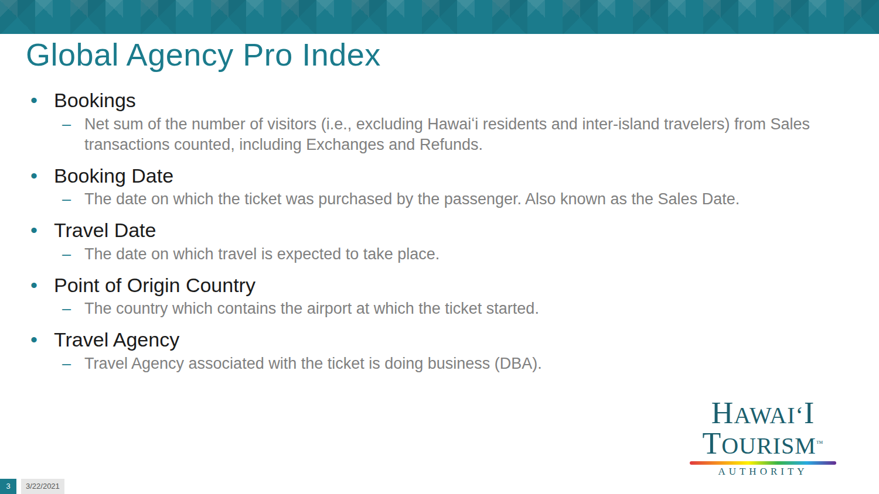Global Agency Pro Index
•Bookings
–Net sum of the number of visitors (i.e., excluding Hawaiʻi residents and inter-island travelers) from Sales transactions counted, including Exchanges and Refunds.
•Booking Date
–The date on which the ticket was purchased by the passenger. Also known as the Sales Date.
•Travel Date
–The date on which travel is expected to take place.
•Point of Origin Country
–The country which contains the airport at which the ticket started.
•Travel Agency
–Travel Agency associated with the ticket is doing business (DBA).
3
3/22/2021
HAWAIʻI TOURISM™
AUTHORITY